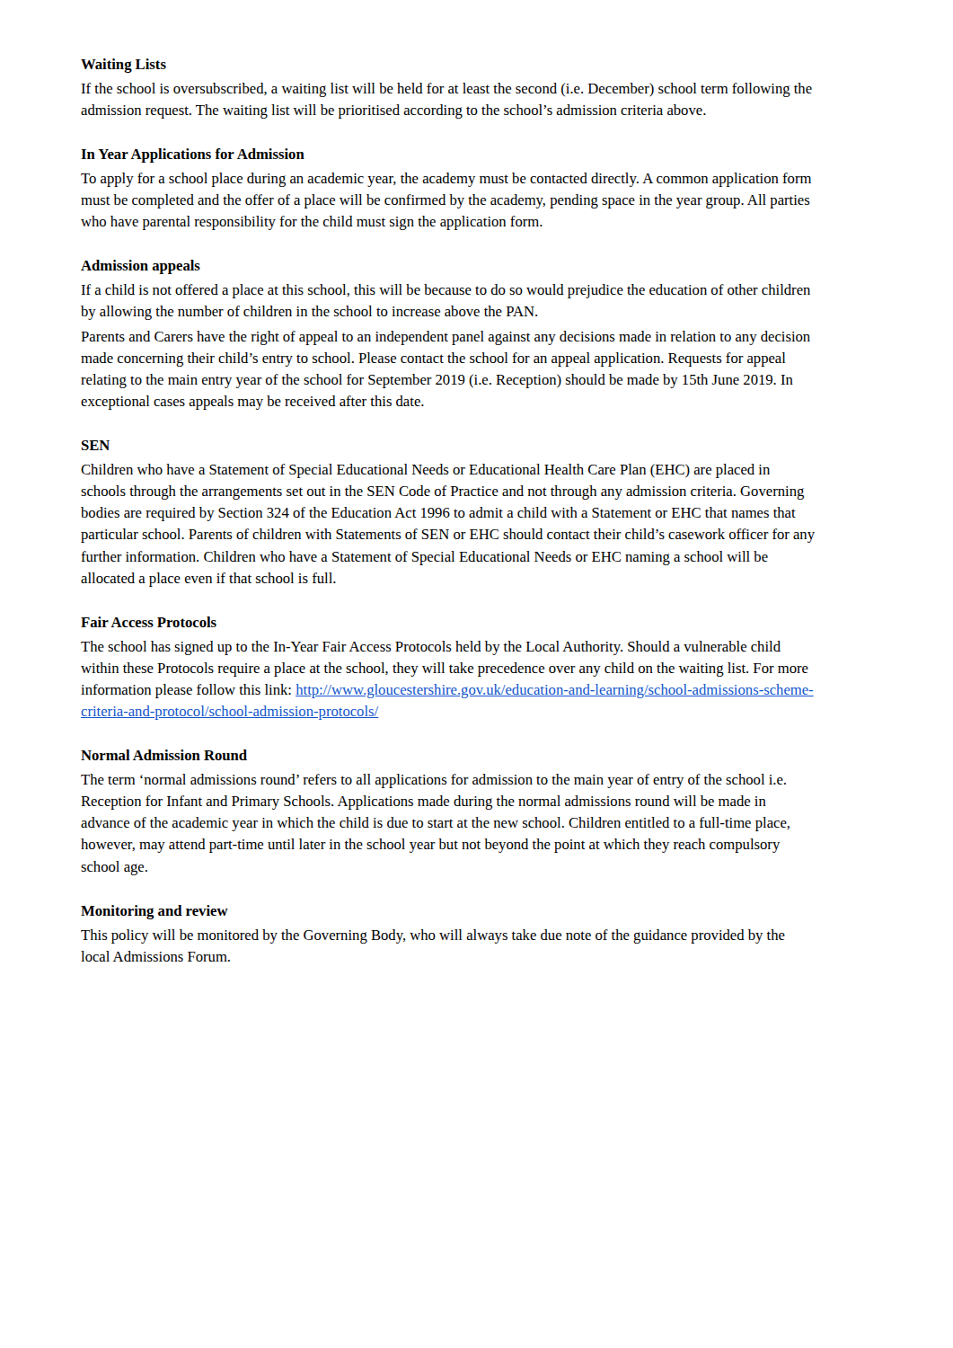Waiting Lists
If the school is oversubscribed, a waiting list will be held for at least the second (i.e. December) school term following the admission request. The waiting list will be prioritised according to the school’s admission criteria above.
In Year Applications for Admission
To apply for a school place during an academic year, the academy must be contacted directly. A common application form must be completed and the offer of a place will be confirmed by the academy, pending space in the year group. All parties who have parental responsibility for the child must sign the application form.
Admission appeals
If a child is not offered a place at this school, this will be because to do so would prejudice the education of other children by allowing the number of children in the school to increase above the PAN.
Parents and Carers have the right of appeal to an independent panel against any decisions made in relation to any decision made concerning their child’s entry to school. Please contact the school for an appeal application. Requests for appeal relating to the main entry year of the school for September 2019 (i.e. Reception) should be made by 15th June 2019. In exceptional cases appeals may be received after this date.
SEN
Children who have a Statement of Special Educational Needs or Educational Health Care Plan (EHC) are placed in schools through the arrangements set out in the SEN Code of Practice and not through any admission criteria. Governing bodies are required by Section 324 of the Education Act 1996 to admit a child with a Statement or EHC that names that particular school. Parents of children with Statements of SEN or EHC should contact their child’s casework officer for any further information. Children who have a Statement of Special Educational Needs or EHC naming a school will be allocated a place even if that school is full.
Fair Access Protocols
The school has signed up to the In-Year Fair Access Protocols held by the Local Authority. Should a vulnerable child within these Protocols require a place at the school, they will take precedence over any child on the waiting list. For more information please follow this link: http://www.gloucestershire.gov.uk/education-and-learning/school-admissions-scheme-criteria-and-protocol/school-admission-protocols/
Normal Admission Round
The term ‘normal admissions round’ refers to all applications for admission to the main year of entry of the school i.e. Reception for Infant and Primary Schools. Applications made during the normal admissions round will be made in advance of the academic year in which the child is due to start at the new school. Children entitled to a full-time place, however, may attend part-time until later in the school year but not beyond the point at which they reach compulsory school age.
Monitoring and review
This policy will be monitored by the Governing Body, who will always take due note of the guidance provided by the local Admissions Forum.